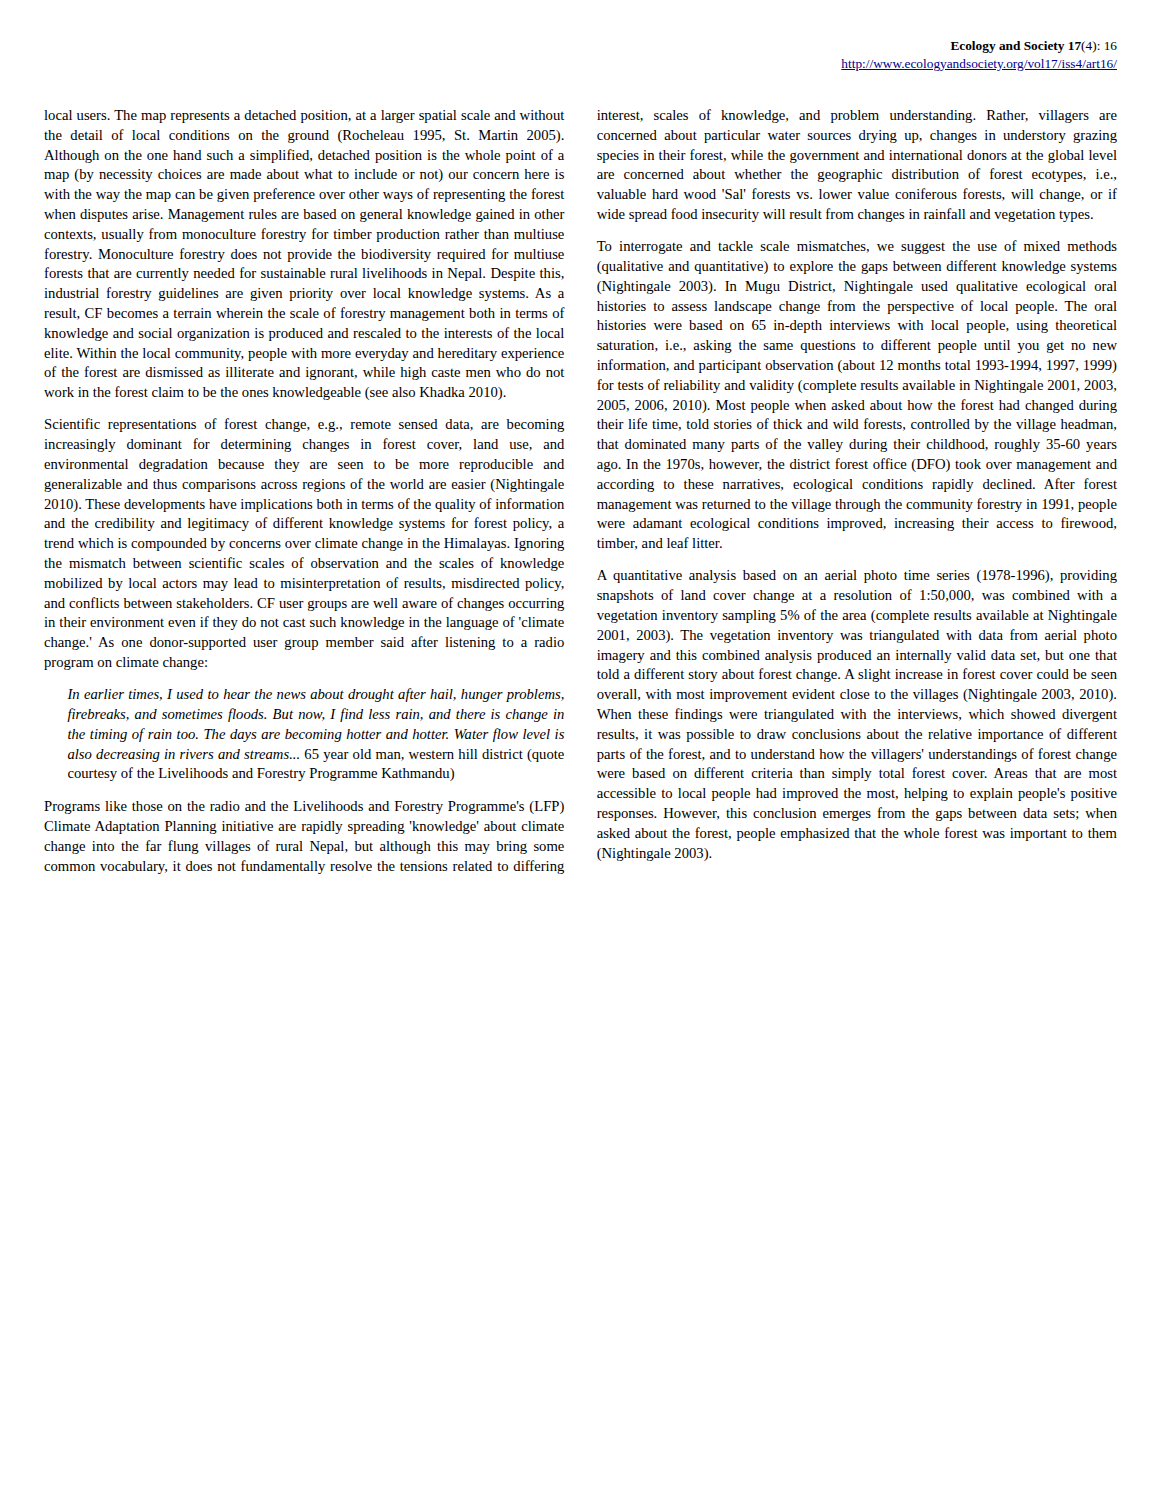Ecology and Society 17(4): 16
http://www.ecologyandsociety.org/vol17/iss4/art16/
local users. The map represents a detached position, at a larger spatial scale and without the detail of local conditions on the ground (Rocheleau 1995, St. Martin 2005). Although on the one hand such a simplified, detached position is the whole point of a map (by necessity choices are made about what to include or not) our concern here is with the way the map can be given preference over other ways of representing the forest when disputes arise. Management rules are based on general knowledge gained in other contexts, usually from monoculture forestry for timber production rather than multiuse forestry. Monoculture forestry does not provide the biodiversity required for multiuse forests that are currently needed for sustainable rural livelihoods in Nepal. Despite this, industrial forestry guidelines are given priority over local knowledge systems. As a result, CF becomes a terrain wherein the scale of forestry management both in terms of knowledge and social organization is produced and rescaled to the interests of the local elite. Within the local community, people with more everyday and hereditary experience of the forest are dismissed as illiterate and ignorant, while high caste men who do not work in the forest claim to be the ones knowledgeable (see also Khadka 2010).
Scientific representations of forest change, e.g., remote sensed data, are becoming increasingly dominant for determining changes in forest cover, land use, and environmental degradation because they are seen to be more reproducible and generalizable and thus comparisons across regions of the world are easier (Nightingale 2010). These developments have implications both in terms of the quality of information and the credibility and legitimacy of different knowledge systems for forest policy, a trend which is compounded by concerns over climate change in the Himalayas. Ignoring the mismatch between scientific scales of observation and the scales of knowledge mobilized by local actors may lead to misinterpretation of results, misdirected policy, and conflicts between stakeholders. CF user groups are well aware of changes occurring in their environment even if they do not cast such knowledge in the language of 'climate change.' As one donor-supported user group member said after listening to a radio program on climate change:
In earlier times, I used to hear the news about drought after hail, hunger problems, firebreaks, and sometimes floods. But now, I find less rain, and there is change in the timing of rain too. The days are becoming hotter and hotter. Water flow level is also decreasing in rivers and streams... 65 year old man, western hill district (quote courtesy of the Livelihoods and Forestry Programme Kathmandu)
Programs like those on the radio and the Livelihoods and Forestry Programme's (LFP) Climate Adaptation Planning initiative are rapidly spreading 'knowledge' about climate change into the far flung villages of rural Nepal, but although this may bring some common vocabulary, it does not fundamentally resolve the tensions related to differing interest, scales of knowledge, and problem understanding. Rather, villagers are concerned about particular water sources drying up, changes in understory grazing species in their forest, while the government and international donors at the global level are concerned about whether the geographic distribution of forest ecotypes, i.e., valuable hard wood 'Sal' forests vs. lower value coniferous forests, will change, or if wide spread food insecurity will result from changes in rainfall and vegetation types.
To interrogate and tackle scale mismatches, we suggest the use of mixed methods (qualitative and quantitative) to explore the gaps between different knowledge systems (Nightingale 2003). In Mugu District, Nightingale used qualitative ecological oral histories to assess landscape change from the perspective of local people. The oral histories were based on 65 in-depth interviews with local people, using theoretical saturation, i.e., asking the same questions to different people until you get no new information, and participant observation (about 12 months total 1993-1994, 1997, 1999) for tests of reliability and validity (complete results available in Nightingale 2001, 2003, 2005, 2006, 2010). Most people when asked about how the forest had changed during their life time, told stories of thick and wild forests, controlled by the village headman, that dominated many parts of the valley during their childhood, roughly 35-60 years ago. In the 1970s, however, the district forest office (DFO) took over management and according to these narratives, ecological conditions rapidly declined. After forest management was returned to the village through the community forestry in 1991, people were adamant ecological conditions improved, increasing their access to firewood, timber, and leaf litter.
A quantitative analysis based on an aerial photo time series (1978-1996), providing snapshots of land cover change at a resolution of 1:50,000, was combined with a vegetation inventory sampling 5% of the area (complete results available at Nightingale 2001, 2003). The vegetation inventory was triangulated with data from aerial photo imagery and this combined analysis produced an internally valid data set, but one that told a different story about forest change. A slight increase in forest cover could be seen overall, with most improvement evident close to the villages (Nightingale 2003, 2010). When these findings were triangulated with the interviews, which showed divergent results, it was possible to draw conclusions about the relative importance of different parts of the forest, and to understand how the villagers' understandings of forest change were based on different criteria than simply total forest cover. Areas that are most accessible to local people had improved the most, helping to explain people's positive responses. However, this conclusion emerges from the gaps between data sets; when asked about the forest, people emphasized that the whole forest was important to them (Nightingale 2003).